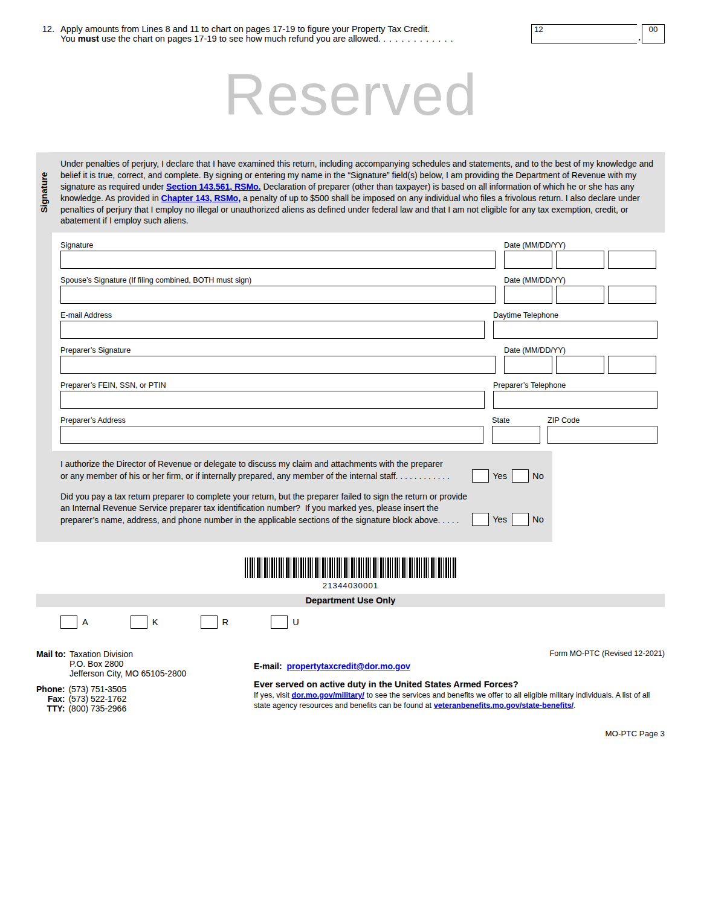12.
Apply amounts from Lines 8 and 11 to chart on pages 17-19 to figure your Property Tax Credit.
You must use the chart on pages 17-19 to see how much refund you are allowed. . . . . . . . . . . . .
12
.
00
Reserved
Signature
Under penalties of perjury, I declare that I have examined this return, including accompanying schedules and statements, and to the best of my knowledge and belief it is true, correct, and complete. By signing or entering my name in the “Signature” field(s) below, I am providing the Department of Revenue with my signature as required under Section 143.561, RSMo. Declaration of preparer (other than taxpayer) is based on all information of which he or she has any knowledge. As provided in Chapter 143, RSMo, a penalty of up to $500 shall be imposed on any individual who files a frivolous return. I also declare under penalties of perjury that I employ no illegal or unauthorized aliens as defined under federal law and that I am not eligible for any tax exemption, credit, or abatement if I employ such aliens.
Signature
Date (MM/DD/YY)
Spouse’s Signature (If filing combined, BOTH must sign)
Date (MM/DD/YY)
E-mail Address
Daytime Telephone
Preparer’s Signature
Date (MM/DD/YY)
Preparer’s FEIN, SSN, or PTIN
Preparer’s Telephone
Preparer’s Address
State
ZIP Code
I authorize the Director of Revenue or delegate to discuss my claim and attachments with the preparer
or any member of his or her firm, or if internally prepared, any member of the internal staff. . . . . . . . . . . .
Yes
No
Did you pay a tax return preparer to complete your return, but the preparer failed to sign the return or provide
an Internal Revenue Service preparer tax identification number? If you marked yes, please insert the
preparer’s name, address, and phone number in the applicable sections of the signature block above. . . . .
Yes
No
21344030001
Department Use Only
A
K
R
U
| Mail to: | Taxation Division |
| | P.O. Box 2800 |
| | Jefferson City, MO 65105-2800 |
| Phone: | (573) 751-3505 |
| Fax: | (573) 522-1762 |
| TTY: | (800) 735-2966 |
Form MO-PTC (Revised 12-2021)
E-mail: propertytaxcredit@dor.mo.gov
Ever served on active duty in the United States Armed Forces?
If yes, visit dor.mo.gov/military/ to see the services and benefits we offer to all eligible military individuals. A list of all state agency resources and benefits can be found at veteranbenefits.mo.gov/state-benefits/.
MO-PTC Page 3